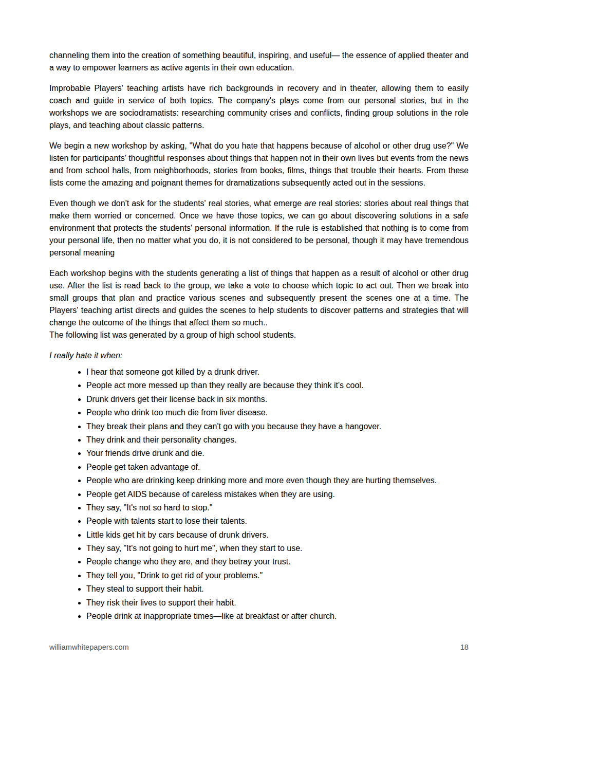channeling them into the creation of something beautiful, inspiring, and useful— the essence of applied theater and a way to empower learners as active agents in their own education.
Improbable Players' teaching artists have rich backgrounds in recovery and in theater, allowing them to easily coach and guide in service of both topics. The company's plays come from our personal stories, but in the workshops we are sociodramatists: researching community crises and conflicts, finding group solutions in the role plays, and teaching about classic patterns.
We begin a new workshop by asking, "What do you hate that happens because of alcohol or other drug use?" We listen for participants' thoughtful responses about things that happen not in their own lives but events from the news and from school halls, from neighborhoods, stories from books, films, things that trouble their hearts. From these lists come the amazing and poignant themes for dramatizations subsequently acted out in the sessions.
Even though we don't ask for the students' real stories, what emerge are real stories: stories about real things that make them worried or concerned. Once we have those topics, we can go about discovering solutions in a safe environment that protects the students' personal information. If the rule is established that nothing is to come from your personal life, then no matter what you do, it is not considered to be personal, though it may have tremendous personal meaning
Each workshop begins with the students generating a list of things that happen as a result of alcohol or other drug use. After the list is read back to the group, we take a vote to choose which topic to act out. Then we break into small groups that plan and practice various scenes and subsequently present the scenes one at a time. The Players' teaching artist directs and guides the scenes to help students to discover patterns and strategies that will change the outcome of the things that affect them so much..
The following list was generated by a group of high school students.
I really hate it when:
I hear that someone got killed by a drunk driver.
People act more messed up than they really are because they think it's cool.
Drunk drivers get their license back in six months.
People who drink too much die from liver disease.
They break their plans and they can't go with you because they have a hangover.
They drink and their personality changes.
Your friends drive drunk and die.
People get taken advantage of.
People who are drinking keep drinking more and more even though they are hurting themselves.
People get AIDS because of careless mistakes when they are using.
They say, "It's not so hard to stop."
People with talents start to lose their talents.
Little kids get hit by cars because of drunk drivers.
They say, "It's not going to hurt me", when they start to use.
People change who they are, and they betray your trust.
They tell you, "Drink to get rid of your problems."
They steal to support their habit.
They risk their lives to support their habit.
People drink at inappropriate times—like at breakfast or after church.
williamwhitepapers.com 18